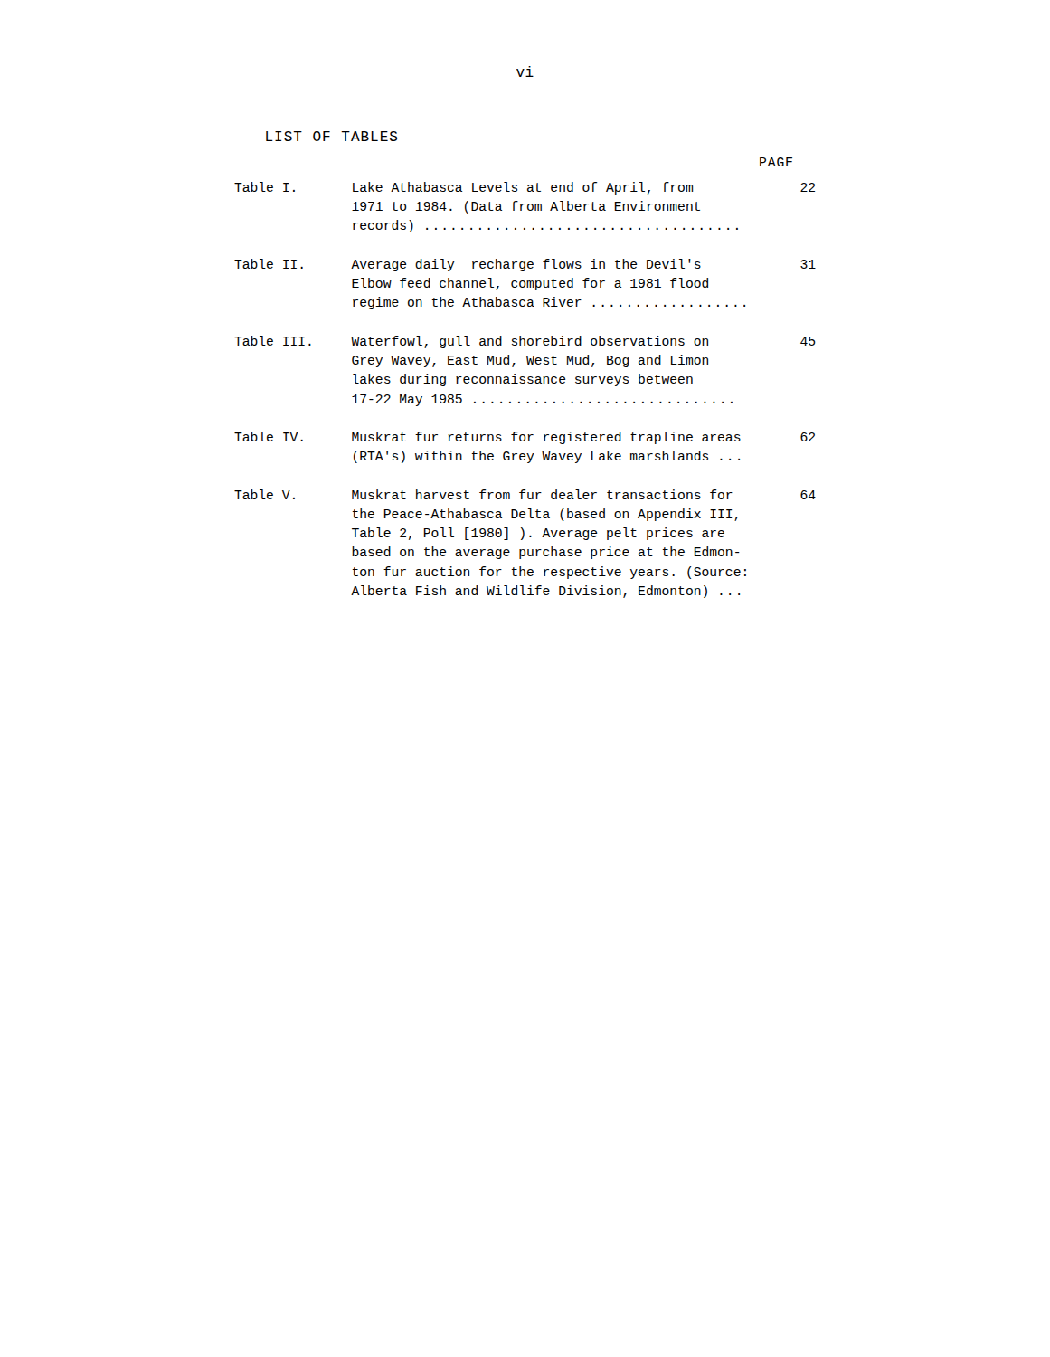vi
LIST OF TABLES
PAGE
| Table I. | Lake Athabasca Levels at end of April, from 1971 to 1984. (Data from Alberta Environment records) .................................... | 22 |
| Table II. | Average daily recharge flows in the Devil's Elbow feed channel, computed for a 1981 flood regime on the Athabasca River .................. | 31 |
| Table III. | Waterfowl, gull and shorebird observations on Grey Wavey, East Mud, West Mud, Bog and Limon lakes during reconnaissance surveys between 17-22 May 1985 .............................. | 45 |
| Table IV. | Muskrat fur returns for registered trapline areas (RTA's) within the Grey Wavey Lake marshlands ... | 62 |
| Table V. | Muskrat harvest from fur dealer transactions for the Peace-Athabasca Delta (based on Appendix III, Table 2, Poll [1980] ). Average pelt prices are based on the average purchase price at the Edmon- ton fur auction for the respective years. (Source: Alberta Fish and Wildlife Division, Edmonton) ... | 64 |